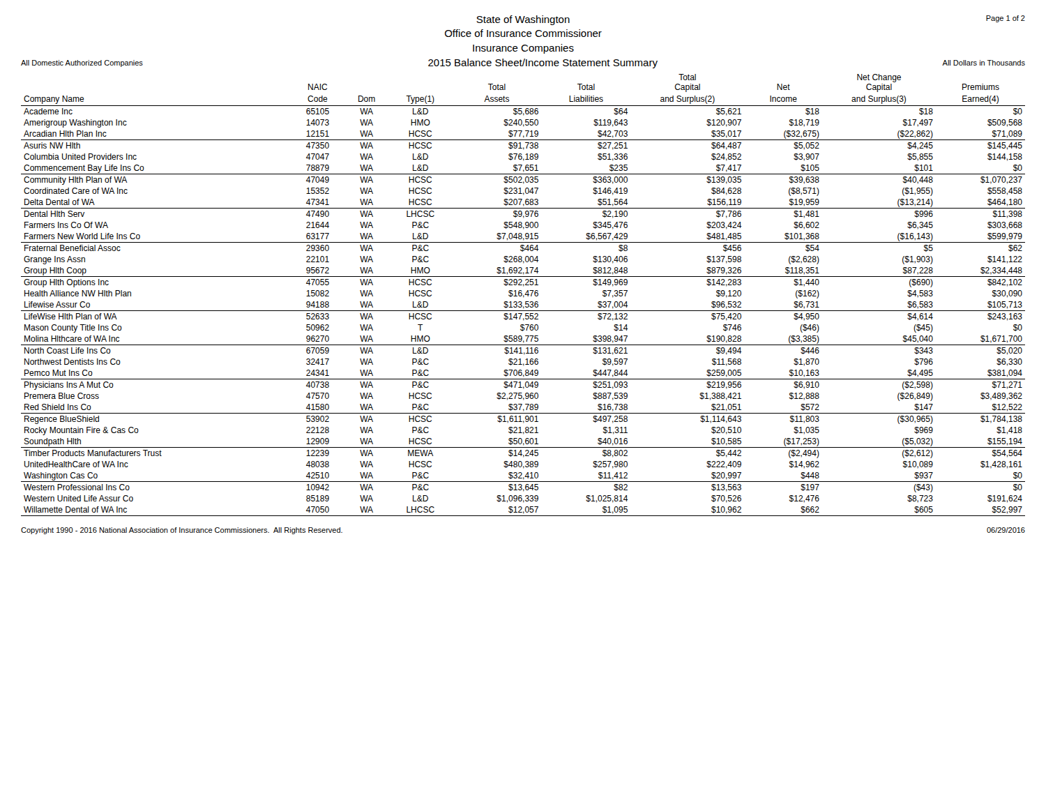Page 1 of 2
State of Washington
Office of Insurance Commissioner
Insurance Companies
All Domestic Authorized Companies
2015 Balance Sheet/Income Statement Summary
All Dollars in Thousands
| | NAIC | | | Total | Total | Total Capital | Net | Net Change Capital | Premiums |
| --- | --- | --- | --- | --- | --- | --- | --- | --- | --- |
| Company Name | Code | Dom | Type(1) | Assets | Liabilities | and Surplus(2) | Income | and Surplus(3) | Earned(4) |
| Academe Inc | 65105 | WA | L&D | $5,686 | $64 | $5,621 | $18 | $18 | $0 |
| Amerigroup Washington Inc | 14073 | WA | HMO | $240,550 | $119,643 | $120,907 | $18,719 | $17,497 | $509,568 |
| Arcadian Hlth Plan Inc | 12151 | WA | HCSC | $77,719 | $42,703 | $35,017 | ($32,675) | ($22,862) | $71,089 |
| Asuris NW Hlth | 47350 | WA | HCSC | $91,738 | $27,251 | $64,487 | $5,052 | $4,245 | $145,445 |
| Columbia United Providers Inc | 47047 | WA | L&D | $76,189 | $51,336 | $24,852 | $3,907 | $5,855 | $144,158 |
| Commencement Bay Life Ins Co | 78879 | WA | L&D | $7,651 | $235 | $7,417 | $105 | $101 | $0 |
| Community Hlth Plan of WA | 47049 | WA | HCSC | $502,035 | $363,000 | $139,035 | $39,638 | $40,448 | $1,070,237 |
| Coordinated Care of WA Inc | 15352 | WA | HCSC | $231,047 | $146,419 | $84,628 | ($8,571) | ($1,955) | $558,458 |
| Delta Dental of WA | 47341 | WA | HCSC | $207,683 | $51,564 | $156,119 | $19,959 | ($13,214) | $464,180 |
| Dental Hlth Serv | 47490 | WA | LHCSC | $9,976 | $2,190 | $7,786 | $1,481 | $996 | $11,398 |
| Farmers Ins Co Of WA | 21644 | WA | P&C | $548,900 | $345,476 | $203,424 | $6,602 | $6,345 | $303,668 |
| Farmers New World Life Ins Co | 63177 | WA | L&D | $7,048,915 | $6,567,429 | $481,485 | $101,368 | ($16,143) | $599,979 |
| Fraternal Beneficial Assoc | 29360 | WA | P&C | $464 | $8 | $456 | $54 | $5 | $62 |
| Grange Ins Assn | 22101 | WA | P&C | $268,004 | $130,406 | $137,598 | ($2,628) | ($1,903) | $141,122 |
| Group Hlth Coop | 95672 | WA | HMO | $1,692,174 | $812,848 | $879,326 | $118,351 | $87,228 | $2,334,448 |
| Group Hlth Options Inc | 47055 | WA | HCSC | $292,251 | $149,969 | $142,283 | $1,440 | ($690) | $842,102 |
| Health Alliance NW Hlth Plan | 15082 | WA | HCSC | $16,476 | $7,357 | $9,120 | ($162) | $4,583 | $30,090 |
| Lifewise Assur Co | 94188 | WA | L&D | $133,536 | $37,004 | $96,532 | $6,731 | $6,583 | $105,713 |
| LifeWise Hlth Plan of WA | 52633 | WA | HCSC | $147,552 | $72,132 | $75,420 | $4,950 | $4,614 | $243,163 |
| Mason County Title Ins Co | 50962 | WA | T | $760 | $14 | $746 | ($46) | ($45) | $0 |
| Molina Hlthcare of WA Inc | 96270 | WA | HMO | $589,775 | $398,947 | $190,828 | ($3,385) | $45,040 | $1,671,700 |
| North Coast Life Ins Co | 67059 | WA | L&D | $141,116 | $131,621 | $9,494 | $446 | $343 | $5,020 |
| Northwest Dentists Ins Co | 32417 | WA | P&C | $21,166 | $9,597 | $11,568 | $1,870 | $796 | $6,330 |
| Pemco Mut Ins Co | 24341 | WA | P&C | $706,849 | $447,844 | $259,005 | $10,163 | $4,495 | $381,094 |
| Physicians Ins A Mut Co | 40738 | WA | P&C | $471,049 | $251,093 | $219,956 | $6,910 | ($2,598) | $71,271 |
| Premera Blue Cross | 47570 | WA | HCSC | $2,275,960 | $887,539 | $1,388,421 | $12,888 | ($26,849) | $3,489,362 |
| Red Shield Ins Co | 41580 | WA | P&C | $37,789 | $16,738 | $21,051 | $572 | $147 | $12,522 |
| Regence BlueShield | 53902 | WA | HCSC | $1,611,901 | $497,258 | $1,114,643 | $11,803 | ($30,965) | $1,784,138 |
| Rocky Mountain Fire & Cas Co | 22128 | WA | P&C | $21,821 | $1,311 | $20,510 | $1,035 | $969 | $1,418 |
| Soundpath Hlth | 12909 | WA | HCSC | $50,601 | $40,016 | $10,585 | ($17,253) | ($5,032) | $155,194 |
| Timber Products Manufacturers Trust | 12239 | WA | MEWA | $14,245 | $8,802 | $5,442 | ($2,494) | ($2,612) | $54,564 |
| UnitedHealthCare of WA Inc | 48038 | WA | HCSC | $480,389 | $257,980 | $222,409 | $14,962 | $10,089 | $1,428,161 |
| Washington Cas Co | 42510 | WA | P&C | $32,410 | $11,412 | $20,997 | $448 | $937 | $0 |
| Western Professional Ins Co | 10942 | WA | P&C | $13,645 | $82 | $13,563 | $197 | ($43) | $0 |
| Western United Life Assur Co | 85189 | WA | L&D | $1,096,339 | $1,025,814 | $70,526 | $12,476 | $8,723 | $191,624 |
| Willamette Dental of WA Inc | 47050 | WA | LHCSC | $12,057 | $1,095 | $10,962 | $662 | $605 | $52,997 |
Copyright 1990 - 2016 National Association of Insurance Commissioners. All Rights Reserved.
06/29/2016